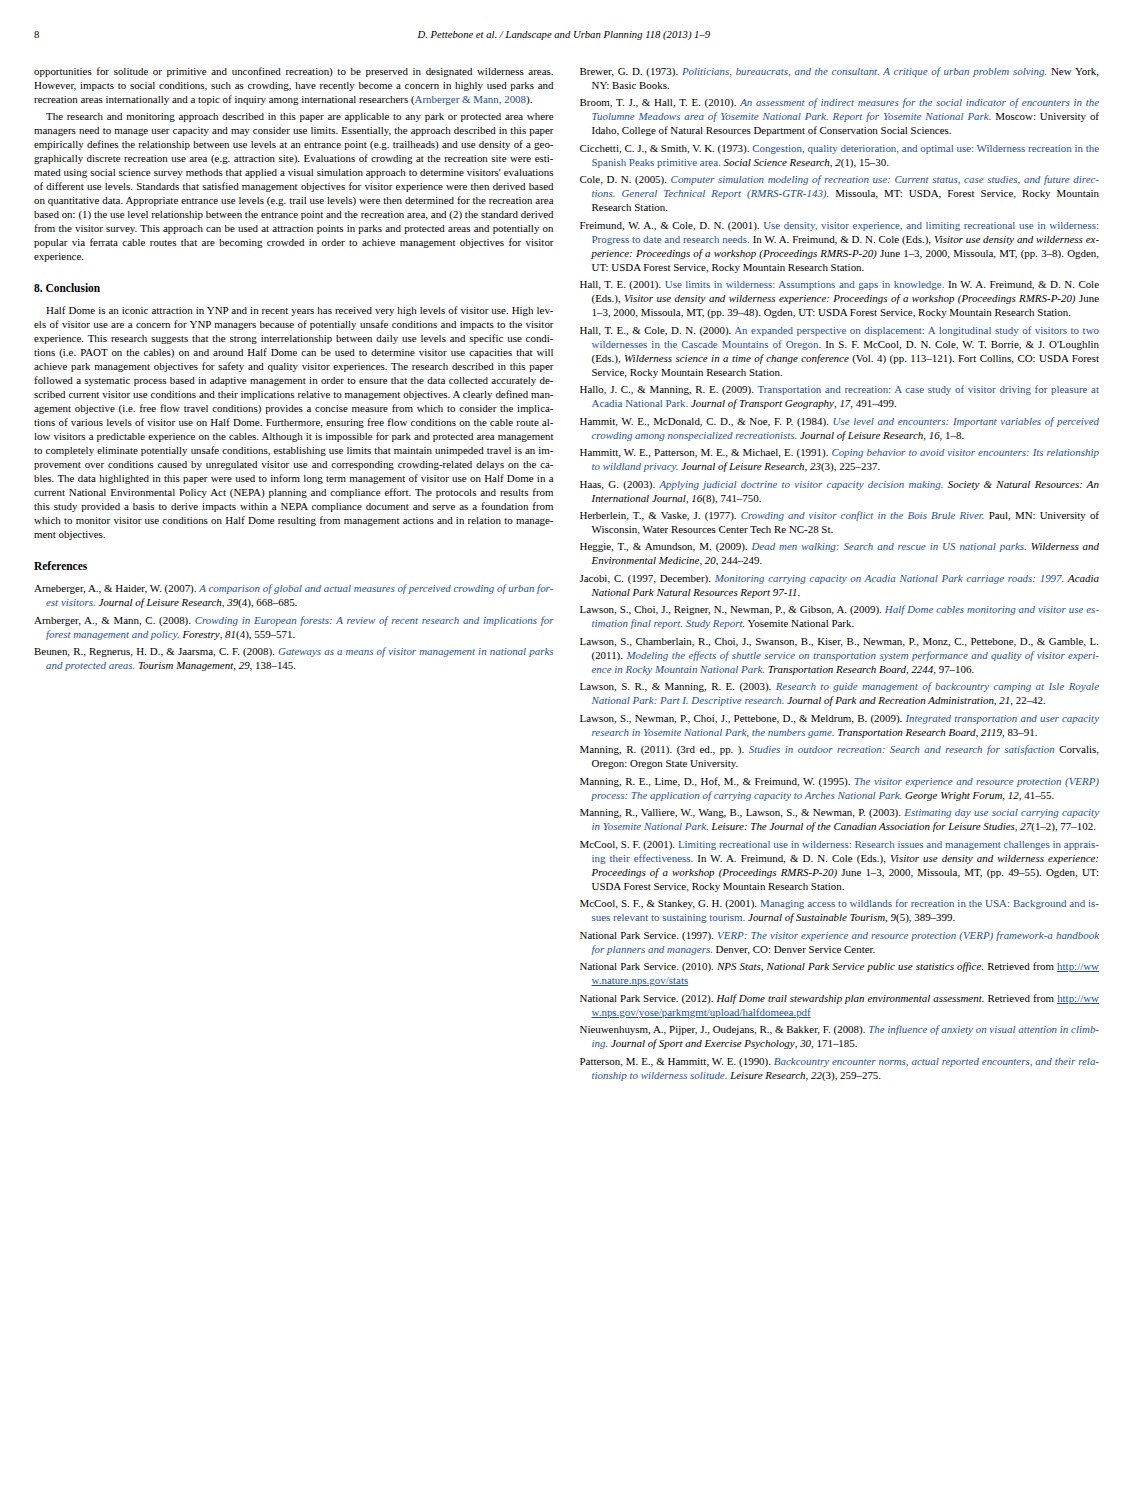8 D. Pettebone et al. / Landscape and Urban Planning 118 (2013) 1–9
opportunities for solitude or primitive and unconfined recreation) to be preserved in designated wilderness areas. However, impacts to social conditions, such as crowding, have recently become a concern in highly used parks and recreation areas internationally and a topic of inquiry among international researchers (Arnberger & Mann, 2008).
The research and monitoring approach described in this paper are applicable to any park or protected area where managers need to manage user capacity and may consider use limits. Essentially, the approach described in this paper empirically defines the relationship between use levels at an entrance point (e.g. trailheads) and use density of a geographically discrete recreation use area (e.g. attraction site). Evaluations of crowding at the recreation site were estimated using social science survey methods that applied a visual simulation approach to determine visitors' evaluations of different use levels. Standards that satisfied management objectives for visitor experience were then derived based on quantitative data. Appropriate entrance use levels (e.g. trail use levels) were then determined for the recreation area based on: (1) the use level relationship between the entrance point and the recreation area, and (2) the standard derived from the visitor survey. This approach can be used at attraction points in parks and protected areas and potentially on popular via ferrata cable routes that are becoming crowded in order to achieve management objectives for visitor experience.
8. Conclusion
Half Dome is an iconic attraction in YNP and in recent years has received very high levels of visitor use. High levels of visitor use are a concern for YNP managers because of potentially unsafe conditions and impacts to the visitor experience. This research suggests that the strong interrelationship between daily use levels and specific use conditions (i.e. PAOT on the cables) on and around Half Dome can be used to determine visitor use capacities that will achieve park management objectives for safety and quality visitor experiences. The research described in this paper followed a systematic process based in adaptive management in order to ensure that the data collected accurately described current visitor use conditions and their implications relative to management objectives. A clearly defined management objective (i.e. free flow travel conditions) provides a concise measure from which to consider the implications of various levels of visitor use on Half Dome. Furthermore, ensuring free flow conditions on the cable route allow visitors a predictable experience on the cables. Although it is impossible for park and protected area management to completely eliminate potentially unsafe conditions, establishing use limits that maintain unimpeded travel is an improvement over conditions caused by unregulated visitor use and corresponding crowding-related delays on the cables. The data highlighted in this paper were used to inform long term management of visitor use on Half Dome in a current National Environmental Policy Act (NEPA) planning and compliance effort. The protocols and results from this study provided a basis to derive impacts within a NEPA compliance document and serve as a foundation from which to monitor visitor use conditions on Half Dome resulting from management actions and in relation to management objectives.
References
Arneberger, A., & Haider, W. (2007). A comparison of global and actual measures of perceived crowding of urban forest visitors. Journal of Leisure Research, 39(4), 668–685.
Arnberger, A., & Mann, C. (2008). Crowding in European forests: A review of recent research and implications for forest management and policy. Forestry, 81(4), 559–571.
Beunen, R., Regnerus, H. D., & Jaarsma, C. F. (2008). Gateways as a means of visitor management in national parks and protected areas. Tourism Management, 29, 138–145.
Brewer, G. D. (1973). Politicians, bureaucrats, and the consultant. A critique of urban problem solving. New York, NY: Basic Books.
Broom, T. J., & Hall, T. E. (2010). An assessment of indirect measures for the social indicator of encounters in the Tuolumne Meadows area of Yosemite National Park. Report for Yosemite National Park. Moscow: University of Idaho, College of Natural Resources Department of Conservation Social Sciences.
Cicchetti, C. J., & Smith, V. K. (1973). Congestion, quality deterioration, and optimal use: Wilderness recreation in the Spanish Peaks primitive area. Social Science Research, 2(1), 15–30.
Cole, D. N. (2005). Computer simulation modeling of recreation use: Current status, case studies, and future directions. General Technical Report (RMRS-GTR-143). Missoula, MT: USDA, Forest Service, Rocky Mountain Research Station.
Freimund, W. A., & Cole, D. N. (2001). Use density, visitor experience, and limiting recreational use in wilderness: Progress to date and research needs. In W. A. Freimund, & D. N. Cole (Eds.), Visitor use density and wilderness experience: Proceedings of a workshop (Proceedings RMRS-P-20) June 1–3, 2000, Missoula, MT, (pp. 3–8). Ogden, UT: USDA Forest Service, Rocky Mountain Research Station.
Hall, T. E. (2001). Use limits in wilderness: Assumptions and gaps in knowledge. In W. A. Freimund, & D. N. Cole (Eds.), Visitor use density and wilderness experience: Proceedings of a workshop (Proceedings RMRS-P-20) June 1–3, 2000, Missoula, MT, (pp. 39–48). Ogden, UT: USDA Forest Service, Rocky Mountain Research Station.
Hall, T. E., & Cole, D. N. (2000). An expanded perspective on displacement: A longitudinal study of visitors to two wildernesses in the Cascade Mountains of Oregon. In S. F. McCool, D. N. Cole, W. T. Borrie, & J. O'Loughlin (Eds.), Wilderness science in a time of change conference (Vol. 4) (pp. 113–121). Fort Collins, CO: USDA Forest Service, Rocky Mountain Research Station.
Hallo, J. C., & Manning, R. E. (2009). Transportation and recreation: A case study of visitor driving for pleasure at Acadia National Park. Journal of Transport Geography, 17, 491–499.
Hammit, W. E., McDonald, C. D., & Noe, F. P. (1984). Use level and encounters: Important variables of perceived crowding among nonspecialized recreationists. Journal of Leisure Research, 16, 1–8.
Hammitt, W. E., Patterson, M. E., & Michael, E. (1991). Coping behavior to avoid visitor encounters: Its relationship to wildland privacy. Journal of Leisure Research, 23(3), 225–237.
Haas, G. (2003). Applying judicial doctrine to visitor capacity decision making. Society & Natural Resources: An International Journal, 16(8), 741–750.
Herberlein, T., & Vaske, J. (1977). Crowding and visitor conflict in the Bois Brule River. Paul, MN: University of Wisconsin, Water Resources Center Tech Re NC-28 St.
Heggie, T., & Amundson, M. (2009). Dead men walking: Search and rescue in US national parks. Wilderness and Environmental Medicine, 20, 244–249.
Jacobi, C. (1997, December). Monitoring carrying capacity on Acadia National Park carriage roads: 1997. Acadia National Park Natural Resources Report 97-11.
Lawson, S., Choi, J., Reigner, N., Newman, P., & Gibson, A. (2009). Half Dome cables monitoring and visitor use estimation final report. Study Report. Yosemite National Park.
Lawson, S., Chamberlain, R., Choi, J., Swanson, B., Kiser, B., Newman, P., Monz, C., Pettebone, D., & Gamble, L. (2011). Modeling the effects of shuttle service on transportation system performance and quality of visitor experience in Rocky Mountain National Park. Transportation Research Board, 2244, 97–106.
Lawson, S. R., & Manning, R. E. (2003). Research to guide management of backcountry camping at Isle Royale National Park: Part I. Descriptive research. Journal of Park and Recreation Administration, 21, 22–42.
Lawson, S., Newman, P., Choi, J., Pettebone, D., & Meldrum, B. (2009). Integrated transportation and user capacity research in Yosemite National Park, the numbers game. Transportation Research Board, 2119, 83–91.
Manning, R. (2011). (3rd ed., pp. ). Studies in outdoor recreation: Search and research for satisfaction Corvalis, Oregon: Oregon State University.
Manning, R. E., Lime, D., Hof, M., & Freimund, W. (1995). The visitor experience and resource protection (VERP) process: The application of carrying capacity to Arches National Park. George Wright Forum, 12, 41–55.
Manning, R., Valliere, W., Wang, B., Lawson, S., & Newman, P. (2003). Estimating day use social carrying capacity in Yosemite National Park. Leisure: The Journal of the Canadian Association for Leisure Studies, 27(1–2), 77–102.
McCool, S. F. (2001). Limiting recreational use in wilderness: Research issues and management challenges in appraising their effectiveness. In W. A. Freimund, & D. N. Cole (Eds.), Visitor use density and wilderness experience: Proceedings of a workshop (Proceedings RMRS-P-20) June 1–3, 2000, Missoula, MT, (pp. 49–55). Ogden, UT: USDA Forest Service, Rocky Mountain Research Station.
McCool, S. F., & Stankey, G. H. (2001). Managing access to wildlands for recreation in the USA: Background and issues relevant to sustaining tourism. Journal of Sustainable Tourism, 9(5), 389–399.
National Park Service. (1997). VERP: The visitor experience and resource protection (VERP) framework-a handbook for planners and managers. Denver, CO: Denver Service Center.
National Park Service. (2010). NPS Stats, National Park Service public use statistics office. Retrieved from http://www.nature.nps.gov/stats
National Park Service. (2012). Half Dome trail stewardship plan environmental assessment. Retrieved from http://www.nps.gov/yose/parkmgmt/upload/halfdomeea.pdf
Nieuwenhuysm, A., Pijper, J., Oudejans, R., & Bakker, F. (2008). The influence of anxiety on visual attention in climbing. Journal of Sport and Exercise Psychology, 30, 171–185.
Patterson, M. E., & Hammitt, W. E. (1990). Backcountry encounter norms, actual reported encounters, and their relationship to wilderness solitude. Leisure Research, 22(3), 259–275.